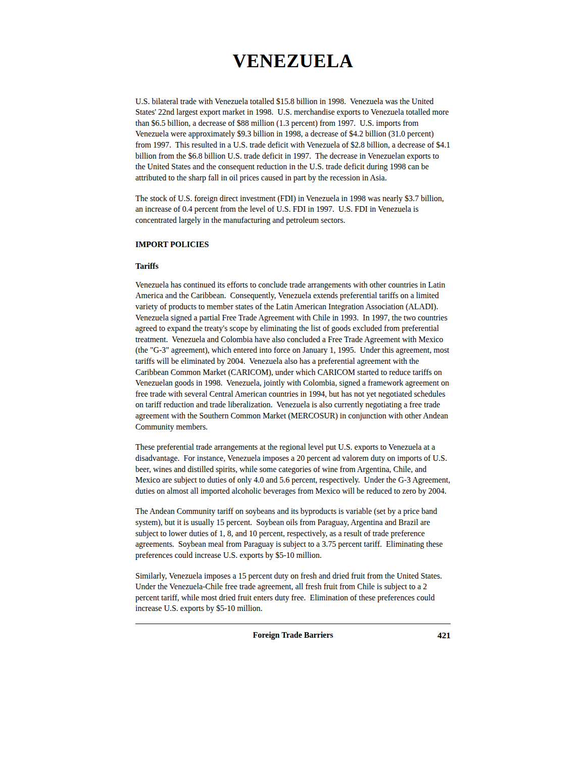VENEZUELA
U.S. bilateral trade with Venezuela totalled $15.8 billion in 1998. Venezuela was the United States' 22nd largest export market in 1998. U.S. merchandise exports to Venezuela totalled more than $6.5 billion, a decrease of $88 million (1.3 percent) from 1997. U.S. imports from Venezuela were approximately $9.3 billion in 1998, a decrease of $4.2 billion (31.0 percent) from 1997. This resulted in a U.S. trade deficit with Venezuela of $2.8 billion, a decrease of $4.1 billion from the $6.8 billion U.S. trade deficit in 1997. The decrease in Venezuelan exports to the United States and the consequent reduction in the U.S. trade deficit during 1998 can be attributed to the sharp fall in oil prices caused in part by the recession in Asia.
The stock of U.S. foreign direct investment (FDI) in Venezuela in 1998 was nearly $3.7 billion, an increase of 0.4 percent from the level of U.S. FDI in 1997. U.S. FDI in Venezuela is concentrated largely in the manufacturing and petroleum sectors.
IMPORT POLICIES
Tariffs
Venezuela has continued its efforts to conclude trade arrangements with other countries in Latin America and the Caribbean. Consequently, Venezuela extends preferential tariffs on a limited variety of products to member states of the Latin American Integration Association (ALADI). Venezuela signed a partial Free Trade Agreement with Chile in 1993. In 1997, the two countries agreed to expand the treaty's scope by eliminating the list of goods excluded from preferential treatment. Venezuela and Colombia have also concluded a Free Trade Agreement with Mexico (the "G-3" agreement), which entered into force on January 1, 1995. Under this agreement, most tariffs will be eliminated by 2004. Venezuela also has a preferential agreement with the Caribbean Common Market (CARICOM), under which CARICOM started to reduce tariffs on Venezuelan goods in 1998. Venezuela, jointly with Colombia, signed a framework agreement on free trade with several Central American countries in 1994, but has not yet negotiated schedules on tariff reduction and trade liberalization. Venezuela is also currently negotiating a free trade agreement with the Southern Common Market (MERCOSUR) in conjunction with other Andean Community members.
These preferential trade arrangements at the regional level put U.S. exports to Venezuela at a disadvantage. For instance, Venezuela imposes a 20 percent ad valorem duty on imports of U.S. beer, wines and distilled spirits, while some categories of wine from Argentina, Chile, and Mexico are subject to duties of only 4.0 and 5.6 percent, respectively. Under the G-3 Agreement, duties on almost all imported alcoholic beverages from Mexico will be reduced to zero by 2004.
The Andean Community tariff on soybeans and its byproducts is variable (set by a price band system), but it is usually 15 percent. Soybean oils from Paraguay, Argentina and Brazil are subject to lower duties of 1, 8, and 10 percent, respectively, as a result of trade preference agreements. Soybean meal from Paraguay is subject to a 3.75 percent tariff. Eliminating these preferences could increase U.S. exports by $5-10 million.
Similarly, Venezuela imposes a 15 percent duty on fresh and dried fruit from the United States. Under the Venezuela-Chile free trade agreement, all fresh fruit from Chile is subject to a 2 percent tariff, while most dried fruit enters duty free. Elimination of these preferences could increase U.S. exports by $5-10 million.
Foreign Trade Barriers 421